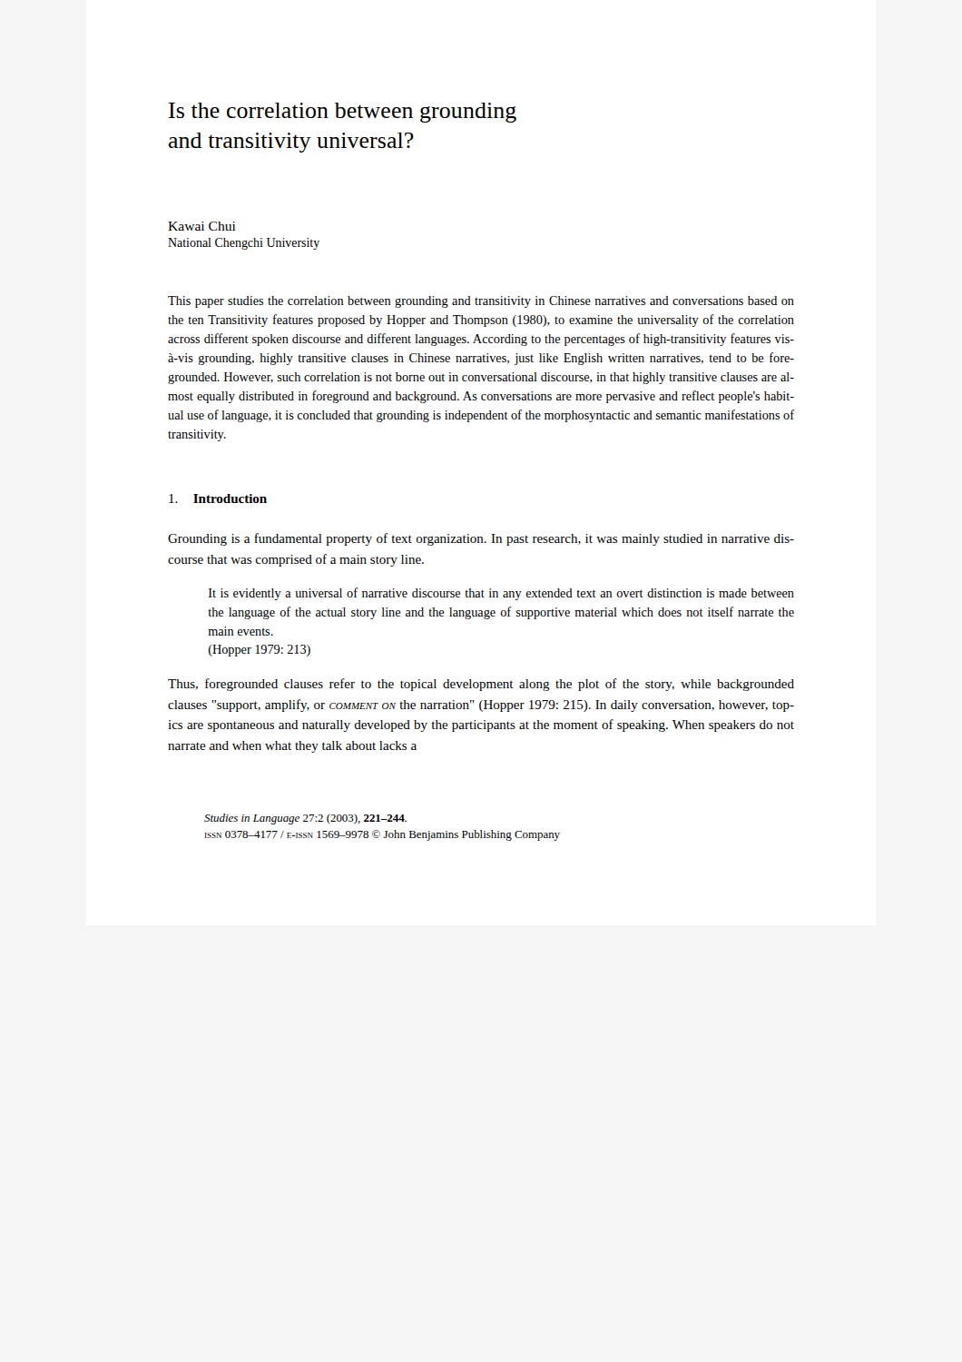Is the correlation between grounding
and transitivity universal?
Kawai Chui
National Chengchi University
This paper studies the correlation between grounding and transitivity in Chinese narratives and conversations based on the ten Transitivity features proposed by Hopper and Thompson (1980), to examine the universality of the correlation across different spoken discourse and different languages. According to the percentages of high-transitivity features vis-à-vis grounding, highly transitive clauses in Chinese narratives, just like English written narratives, tend to be foregrounded. However, such correlation is not borne out in conversational discourse, in that highly transitive clauses are almost equally distributed in foreground and background. As conversations are more pervasive and reflect people's habitual use of language, it is concluded that grounding is independent of the morphosyntactic and semantic manifestations of transitivity.
1. Introduction
Grounding is a fundamental property of text organization. In past research, it was mainly studied in narrative discourse that was comprised of a main story line.
It is evidently a universal of narrative discourse that in any extended text an overt distinction is made between the language of the actual story line and the language of supportive material which does not itself narrate the main events.
(Hopper 1979: 213)
Thus, foregrounded clauses refer to the topical development along the plot of the story, while backgrounded clauses "support, amplify, or comment on the narration" (Hopper 1979: 215). In daily conversation, however, topics are spontaneous and naturally developed by the participants at the moment of speaking. When speakers do not narrate and when what they talk about lacks a
Studies in Language 27:2 (2003), 221–244.
issn 0378–4177 / e-issn 1569–9978 © John Benjamins Publishing Company